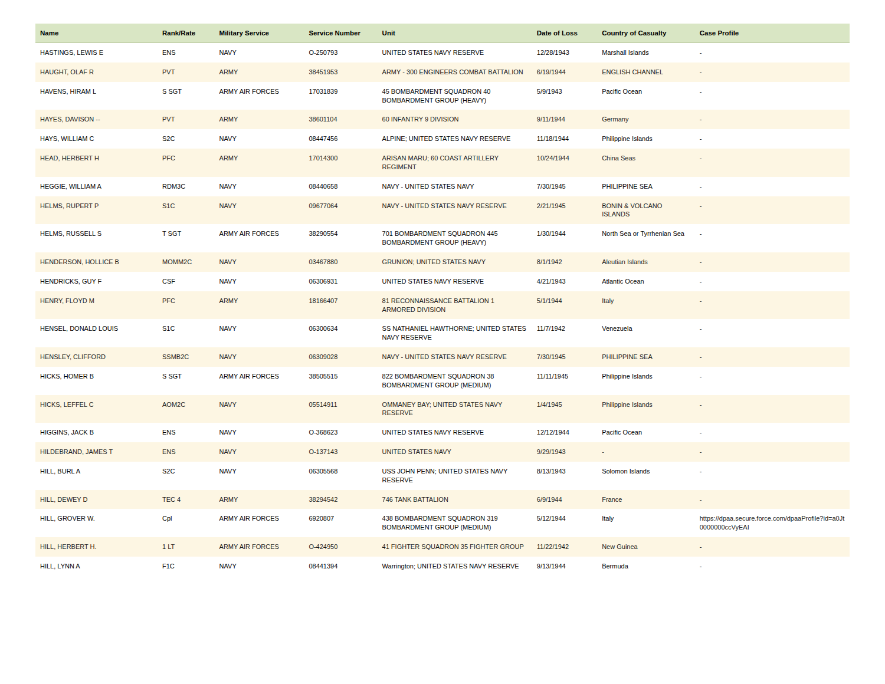| Name | Rank/Rate | Military Service | Service Number | Unit | Date of Loss | Country of Casualty | Case Profile |
| --- | --- | --- | --- | --- | --- | --- | --- |
| HASTINGS, LEWIS E | ENS | NAVY | O-250793 | UNITED STATES NAVY RESERVE | 12/28/1943 | Marshall Islands | - |
| HAUGHT, OLAF R | PVT | ARMY | 38451953 | ARMY - 300 ENGINEERS COMBAT BATTALION | 6/19/1944 | ENGLISH CHANNEL | - |
| HAVENS, HIRAM L | S SGT | ARMY AIR FORCES | 17031839 | 45 BOMBARDMENT SQUADRON 40 BOMBARDMENT GROUP (HEAVY) | 5/9/1943 | Pacific Ocean | - |
| HAYES, DAVISON -- | PVT | ARMY | 38601104 | 60 INFANTRY 9 DIVISION | 9/11/1944 | Germany | - |
| HAYS, WILLIAM C | S2C | NAVY | 08447456 | ALPINE; UNITED STATES NAVY RESERVE | 11/18/1944 | Philippine Islands | - |
| HEAD, HERBERT H | PFC | ARMY | 17014300 | ARISAN MARU; 60 COAST ARTILLERY REGIMENT | 10/24/1944 | China Seas | - |
| HEGGIE, WILLIAM A | RDM3C | NAVY | 08440658 | NAVY - UNITED STATES NAVY | 7/30/1945 | PHILIPPINE SEA | - |
| HELMS, RUPERT P | S1C | NAVY | 09677064 | NAVY - UNITED STATES NAVY RESERVE | 2/21/1945 | BONIN & VOLCANO ISLANDS | - |
| HELMS, RUSSELL S | T SGT | ARMY AIR FORCES | 38290554 | 701 BOMBARDMENT SQUADRON 445 BOMBARDMENT GROUP (HEAVY) | 1/30/1944 | North Sea or Tyrrhenian Sea | - |
| HENDERSON, HOLLICE B | MOMM2C | NAVY | 03467880 | GRUNION; UNITED STATES NAVY | 8/1/1942 | Aleutian Islands | - |
| HENDRICKS, GUY F | CSF | NAVY | 06306931 | UNITED STATES NAVY RESERVE | 4/21/1943 | Atlantic Ocean | - |
| HENRY, FLOYD M | PFC | ARMY | 18166407 | 81 RECONNAISSANCE BATTALION 1 ARMORED DIVISION | 5/1/1944 | Italy | - |
| HENSEL, DONALD LOUIS | S1C | NAVY | 06300634 | SS NATHANIEL HAWTHORNE; UNITED STATES NAVY RESERVE | 11/7/1942 | Venezuela | - |
| HENSLEY, CLIFFORD | SSMB2C | NAVY | 06309028 | NAVY - UNITED STATES NAVY RESERVE | 7/30/1945 | PHILIPPINE SEA | - |
| HICKS, HOMER B | S SGT | ARMY AIR FORCES | 38505515 | 822 BOMBARDMENT SQUADRON 38 BOMBARDMENT GROUP (MEDIUM) | 11/11/1945 | Philippine Islands | - |
| HICKS, LEFFEL C | AOM2C | NAVY | 05514911 | OMMANEY BAY; UNITED STATES NAVY RESERVE | 1/4/1945 | Philippine Islands | - |
| HIGGINS, JACK B | ENS | NAVY | O-368623 | UNITED STATES NAVY RESERVE | 12/12/1944 | Pacific Ocean | - |
| HILDEBRAND, JAMES T | ENS | NAVY | O-137143 | UNITED STATES NAVY | 9/29/1943 | - | - |
| HILL, BURL A | S2C | NAVY | 06305568 | USS JOHN PENN; UNITED STATES NAVY RESERVE | 8/13/1943 | Solomon Islands | - |
| HILL, DEWEY D | TEC 4 | ARMY | 38294542 | 746 TANK BATTALION | 6/9/1944 | France | - |
| HILL, GROVER W. | Cpl | ARMY AIR FORCES | 6920807 | 438 BOMBARDMENT SQUADRON 319 BOMBARDMENT GROUP (MEDIUM) | 5/12/1944 | Italy | https://dpaa.secure.force.com/dpaaProfile?id=a0Jt0000000ccVyEAI |
| HILL, HERBERT H. | 1 LT | ARMY AIR FORCES | O-424950 | 41 FIGHTER SQUADRON 35 FIGHTER GROUP | 11/22/1942 | New Guinea | - |
| HILL, LYNN A | F1C | NAVY | 08441394 | Warrington; UNITED STATES NAVY RESERVE | 9/13/1944 | Bermuda | - |